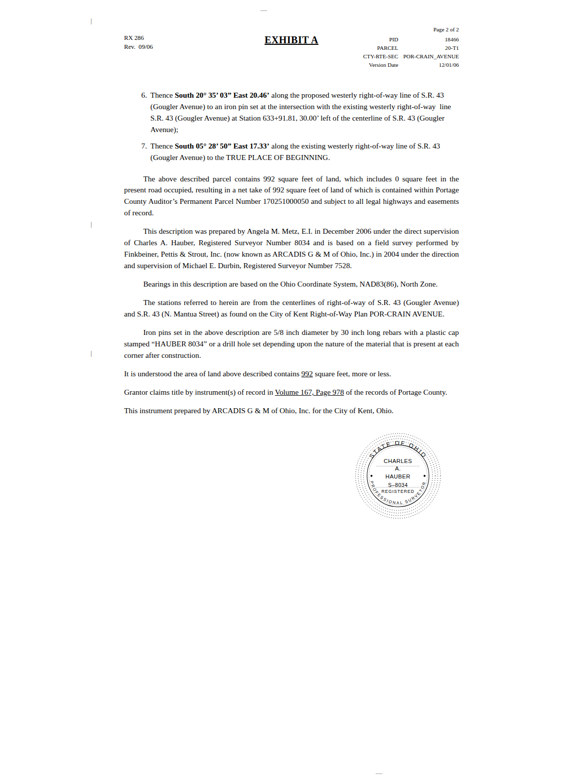—
|
|
|
Page 2 of 2
EXHIBIT A
RX 286
Rev. 09/06
| PID | 18466 |
| PARCEL | 20-T1 |
| CTY-RTE-SEC | POR-CRAIN_AVENUE |
| Version Date | 12/01/06 |
6. Thence South 20° 35’ 03” East 20.46’ along the proposed westerly right-of-way line of S.R. 43 (Gougler Avenue) to an iron pin set at the intersection with the existing westerly right-of-way line S.R. 43 (Gougler Avenue) at Station 633+91.81, 30.00’ left of the centerline of S.R. 43 (Gougler Avenue);
7. Thence South 05° 28’ 50” East 17.33’ along the existing westerly right-of-way line of S.R. 43 (Gougler Avenue) to the TRUE PLACE OF BEGINNING.
The above described parcel contains 992 square feet of land, which includes 0 square feet in the present road occupied, resulting in a net take of 992 square feet of land of which is contained within Portage County Auditor’s Permanent Parcel Number 170251000050 and subject to all legal highways and easements of record.
This description was prepared by Angela M. Metz, E.I. in December 2006 under the direct supervision of Charles A. Hauber, Registered Surveyor Number 8034 and is based on a field survey performed by Finkbeiner, Pettis & Strout, Inc. (now known as ARCADIS G & M of Ohio, Inc.) in 2004 under the direction and supervision of Michael E. Durbin, Registered Surveyor Number 7528.
Bearings in this description are based on the Ohio Coordinate System, NAD83(86), North Zone.
The stations referred to herein are from the centerlines of right-of-way of S.R. 43 (Gougler Avenue) and S.R. 43 (N. Mantua Street) as found on the City of Kent Right-of-Way Plan POR-CRAIN AVENUE.
Iron pins set in the above description are 5/8 inch diameter by 30 inch long rebars with a plastic cap stamped “HAUBER 8034” or a drill hole set depending upon the nature of the material that is present at each corner after construction.
It is understood the area of land above described contains 992 square feet, more or less.
Grantor claims title by instrument(s) of record in Volume 167, Page 978 of the records of Portage County.
This instrument prepared by ARCADIS G & M of Ohio, Inc. for the City of Kent, Ohio.
—
STATE OF OHIO PROFESSIONAL SURVEYOR
CHARLES
A.
HAUBER
S–8034
REGISTERED